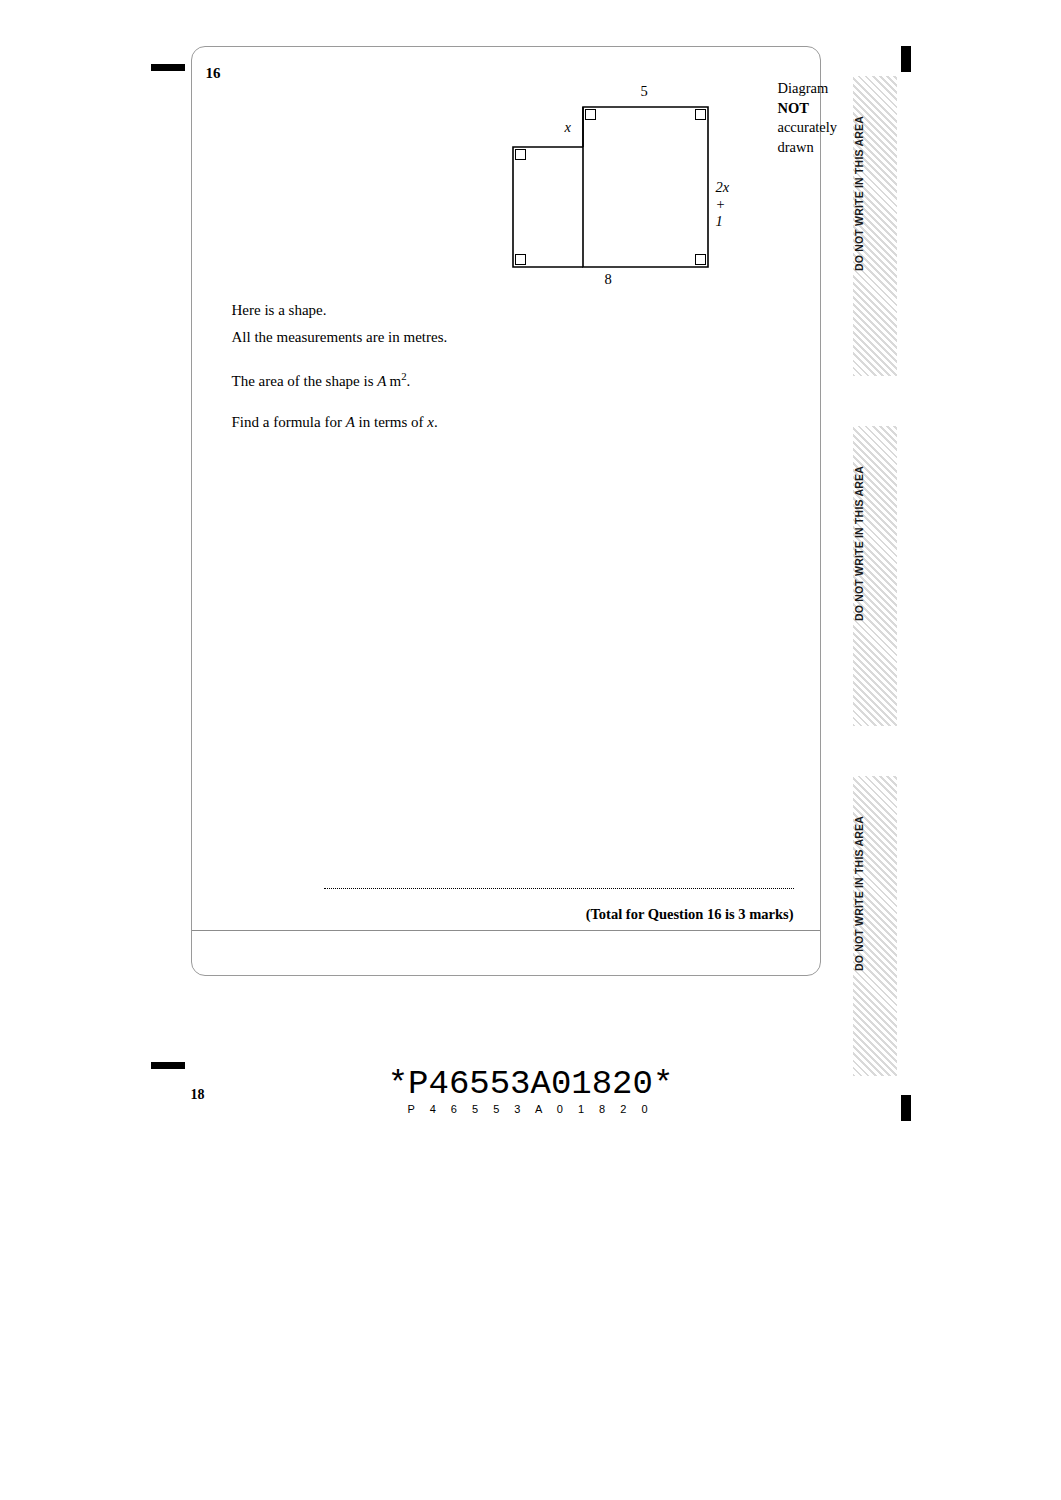DO NOT WRITE IN THIS AREA
DO NOT WRITE IN THIS AREA
DO NOT WRITE IN THIS AREA
16
5 x 2x + 1 8
Diagram NOT
accurately drawn
Here is a shape.
All the measurements are in metres.
The area of the shape is A m2.
Find a formula for A in terms of x.
(Total for Question 16 is 3 marks)
18
*P46553A01820*
P 4 6 5 5 3 A 0 1 8 2 0